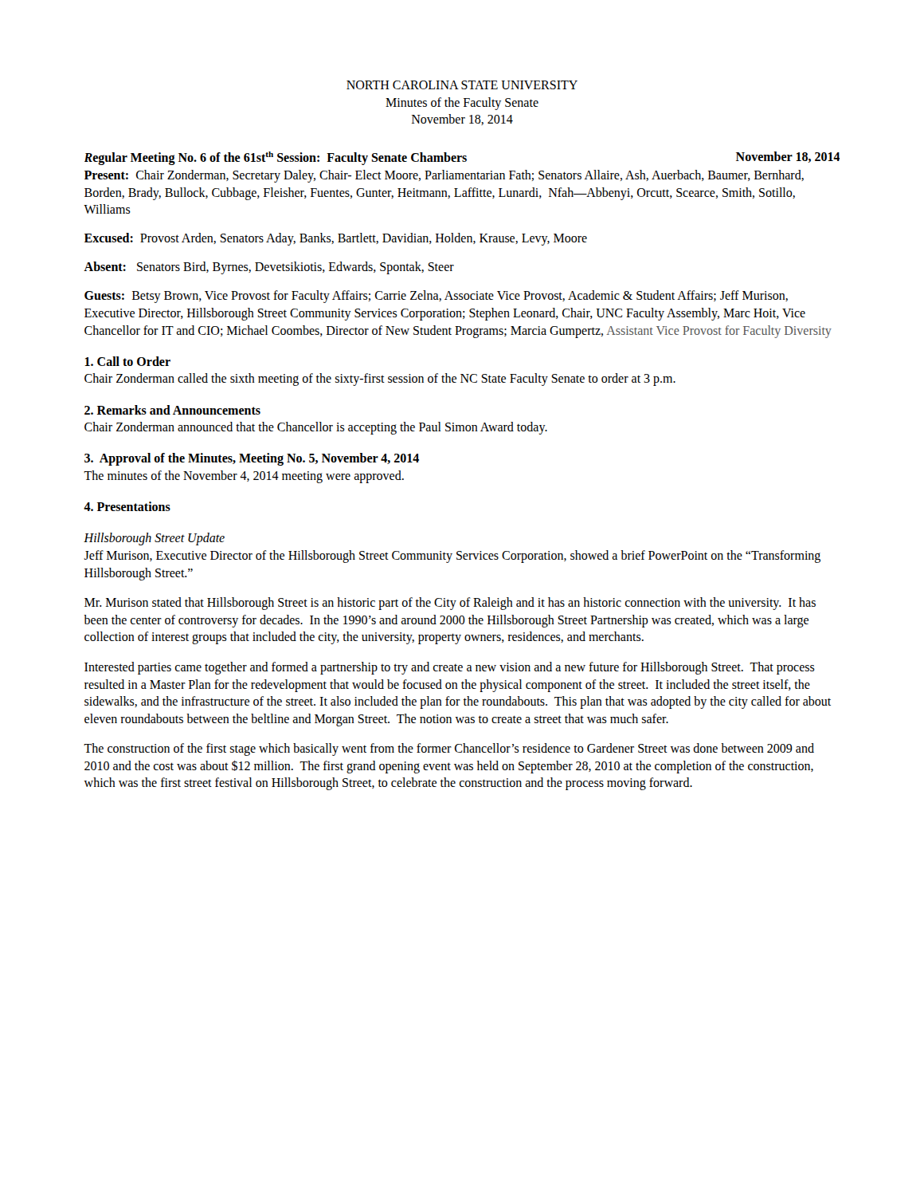NORTH CAROLINA STATE UNIVERSITY
Minutes of the Faculty Senate
November 18, 2014
Regular Meeting No. 6 of the 61stth Session: Faculty Senate Chambers November 18, 2014
Present: Chair Zonderman, Secretary Daley, Chair- Elect Moore, Parliamentarian Fath; Senators Allaire, Ash, Auerbach, Baumer, Bernhard, Borden, Brady, Bullock, Cubbage, Fleisher, Fuentes, Gunter, Heitmann, Laffitte, Lunardi, Nfah—Abbenyi, Orcutt, Scearce, Smith, Sotillo, Williams
Excused: Provost Arden, Senators Aday, Banks, Bartlett, Davidian, Holden, Krause, Levy, Moore
Absent: Senators Bird, Byrnes, Devetsikiotis, Edwards, Spontak, Steer
Guests: Betsy Brown, Vice Provost for Faculty Affairs; Carrie Zelna, Associate Vice Provost, Academic & Student Affairs; Jeff Murison, Executive Director, Hillsborough Street Community Services Corporation; Stephen Leonard, Chair, UNC Faculty Assembly, Marc Hoit, Vice Chancellor for IT and CIO; Michael Coombes, Director of New Student Programs; Marcia Gumpertz, Assistant Vice Provost for Faculty Diversity
1. Call to Order
Chair Zonderman called the sixth meeting of the sixty-first session of the NC State Faculty Senate to order at 3 p.m.
2. Remarks and Announcements
Chair Zonderman announced that the Chancellor is accepting the Paul Simon Award today.
3. Approval of the Minutes, Meeting No. 5, November 4, 2014
The minutes of the November 4, 2014 meeting were approved.
4. Presentations
Hillsborough Street Update
Jeff Murison, Executive Director of the Hillsborough Street Community Services Corporation, showed a brief PowerPoint on the “Transforming Hillsborough Street.”
Mr. Murison stated that Hillsborough Street is an historic part of the City of Raleigh and it has an historic connection with the university. It has been the center of controversy for decades. In the 1990’s and around 2000 the Hillsborough Street Partnership was created, which was a large collection of interest groups that included the city, the university, property owners, residences, and merchants.
Interested parties came together and formed a partnership to try and create a new vision and a new future for Hillsborough Street. That process resulted in a Master Plan for the redevelopment that would be focused on the physical component of the street. It included the street itself, the sidewalks, and the infrastructure of the street. It also included the plan for the roundabouts. This plan that was adopted by the city called for about eleven roundabouts between the beltline and Morgan Street. The notion was to create a street that was much safer.
The construction of the first stage which basically went from the former Chancellor’s residence to Gardener Street was done between 2009 and 2010 and the cost was about $12 million. The first grand opening event was held on September 28, 2010 at the completion of the construction, which was the first street festival on Hillsborough Street, to celebrate the construction and the process moving forward.